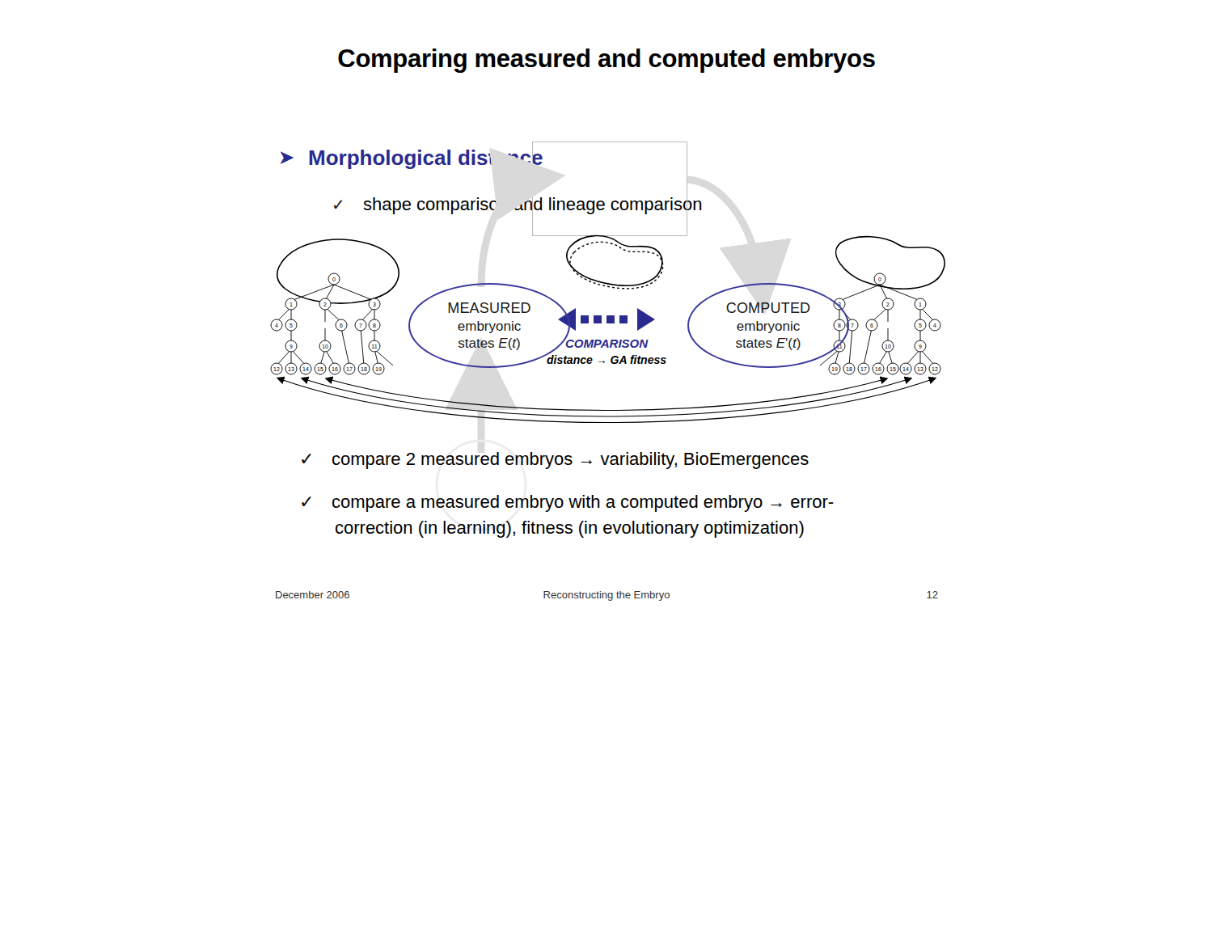Comparing measured and computed embryos
➤Morphological distance
✓shape comparison and lineage comparison
0 1 2 3 4 5 6 7 8 9 10 11 12 13 14 15 16 17 18 19 0 1 2 3 4 5 6 7 8 9 10 11 12 13 14 15 16 17 18 19
MEASURED
embryonic
states E(t)
COMPUTED
embryonic
states E'(t)
COMPARISON
distance → GA fitness
✓compare 2 measured embryos → variability, BioEmergences
✓compare a measured embryo with a computed embryo → error- correction (in learning), fitness (in evolutionary optimization)
December 2006 Reconstructing the Embryo 12